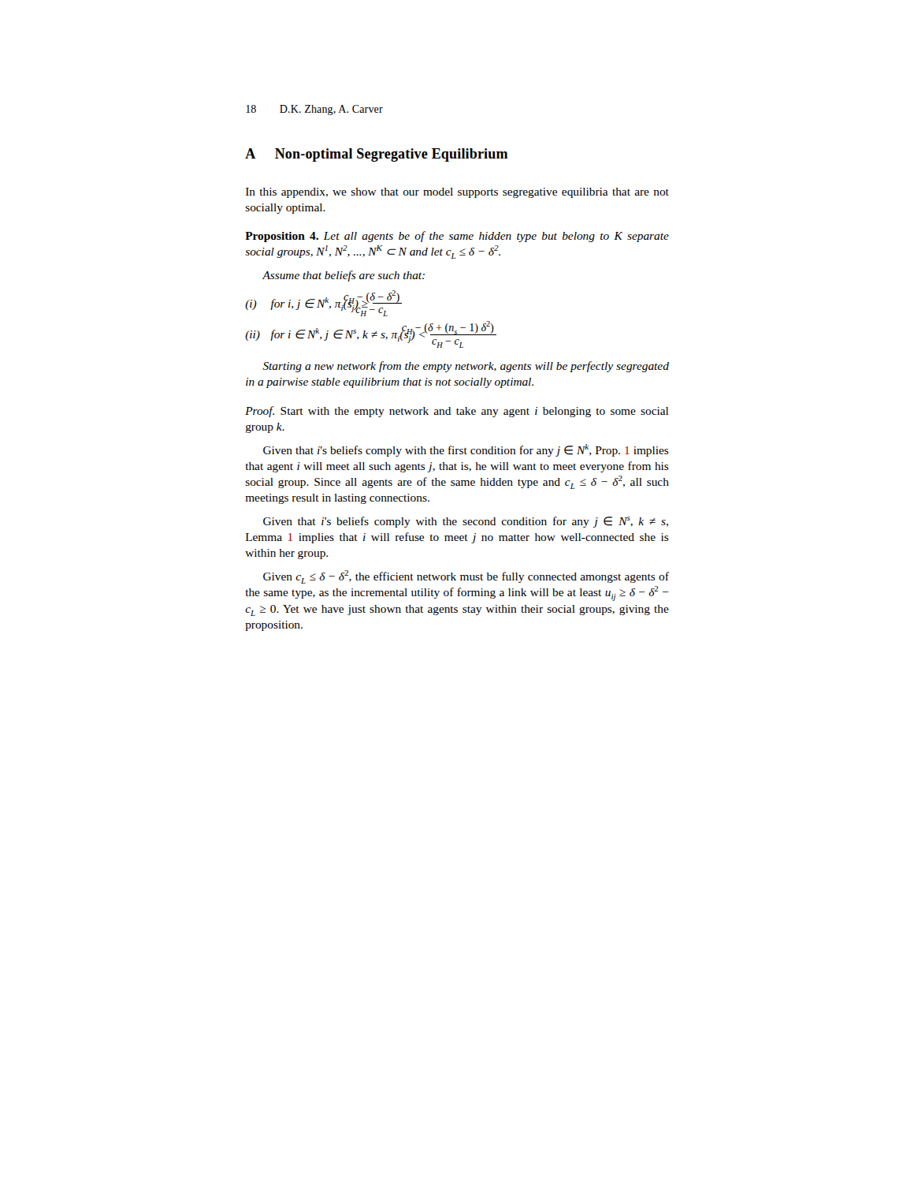18 D.K. Zhang, A. Carver
ANon-optimal Segregative Equilibrium
In this appendix, we show that our model supports segregative equilibria that are not socially optimal.
Proposition 4. Let all agents be of the same hidden type but belong to K separate social groups, N1, N2, ..., NK ⊂ N and let cL ≤ δ − δ2.
Assume that beliefs are such that:
(i) for i, j ∈ Nk, πi(sj) ≥ cH − (δ − δ2) cH − cL
(ii) for i ∈ Nk, j ∈ Ns, k ≠ s, πi(sj) < cH − (δ + (ns − 1) δ2) cH − cL
Starting a new network from the empty network, agents will be perfectly segregated in a pairwise stable equilibrium that is not socially optimal.
Proof. Start with the empty network and take any agent i belonging to some social group k.
Given that i's beliefs comply with the first condition for any j ∈ Nk, Prop. 1 implies that agent i will meet all such agents j, that is, he will want to meet everyone from his social group. Since all agents are of the same hidden type and cL ≤ δ − δ2, all such meetings result in lasting connections.
Given that i's beliefs comply with the second condition for any j ∈ Ns, k ≠ s, Lemma 1 implies that i will refuse to meet j no matter how well-connected she is within her group.
Given cL ≤ δ − δ2, the efficient network must be fully connected amongst agents of the same type, as the incremental utility of forming a link will be at least uij ≥ δ − δ2 − cL ≥ 0. Yet we have just shown that agents stay within their social groups, giving the proposition.